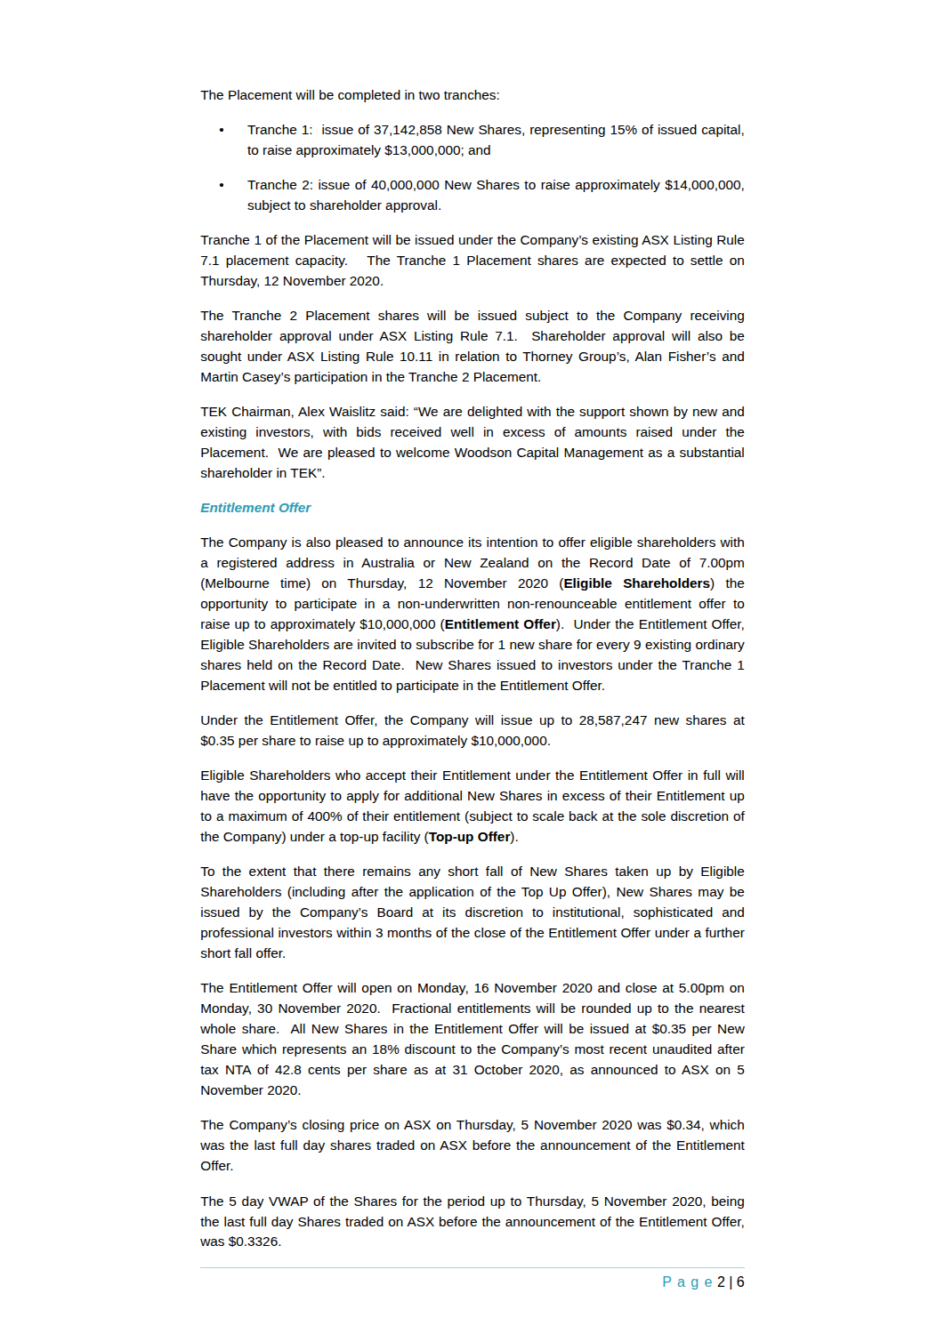The Placement will be completed in two tranches:
Tranche 1: issue of 37,142,858 New Shares, representing 15% of issued capital, to raise approximately $13,000,000; and
Tranche 2: issue of 40,000,000 New Shares to raise approximately $14,000,000, subject to shareholder approval.
Tranche 1 of the Placement will be issued under the Company’s existing ASX Listing Rule 7.1 placement capacity. The Tranche 1 Placement shares are expected to settle on Thursday, 12 November 2020.
The Tranche 2 Placement shares will be issued subject to the Company receiving shareholder approval under ASX Listing Rule 7.1. Shareholder approval will also be sought under ASX Listing Rule 10.11 in relation to Thorney Group’s, Alan Fisher’s and Martin Casey’s participation in the Tranche 2 Placement.
TEK Chairman, Alex Waislitz said: “We are delighted with the support shown by new and existing investors, with bids received well in excess of amounts raised under the Placement. We are pleased to welcome Woodson Capital Management as a substantial shareholder in TEK”.
Entitlement Offer
The Company is also pleased to announce its intention to offer eligible shareholders with a registered address in Australia or New Zealand on the Record Date of 7.00pm (Melbourne time) on Thursday, 12 November 2020 (Eligible Shareholders) the opportunity to participate in a non-underwritten non-renounceable entitlement offer to raise up to approximately $10,000,000 (Entitlement Offer). Under the Entitlement Offer, Eligible Shareholders are invited to subscribe for 1 new share for every 9 existing ordinary shares held on the Record Date. New Shares issued to investors under the Tranche 1 Placement will not be entitled to participate in the Entitlement Offer.
Under the Entitlement Offer, the Company will issue up to 28,587,247 new shares at $0.35 per share to raise up to approximately $10,000,000.
Eligible Shareholders who accept their Entitlement under the Entitlement Offer in full will have the opportunity to apply for additional New Shares in excess of their Entitlement up to a maximum of 400% of their entitlement (subject to scale back at the sole discretion of the Company) under a top-up facility (Top-up Offer).
To the extent that there remains any short fall of New Shares taken up by Eligible Shareholders (including after the application of the Top Up Offer), New Shares may be issued by the Company’s Board at its discretion to institutional, sophisticated and professional investors within 3 months of the close of the Entitlement Offer under a further short fall offer.
The Entitlement Offer will open on Monday, 16 November 2020 and close at 5.00pm on Monday, 30 November 2020. Fractional entitlements will be rounded up to the nearest whole share. All New Shares in the Entitlement Offer will be issued at $0.35 per New Share which represents an 18% discount to the Company’s most recent unaudited after tax NTA of 42.8 cents per share as at 31 October 2020, as announced to ASX on 5 November 2020.
The Company’s closing price on ASX on Thursday, 5 November 2020 was $0.34, which was the last full day shares traded on ASX before the announcement of the Entitlement Offer.
The 5 day VWAP of the Shares for the period up to Thursday, 5 November 2020, being the last full day Shares traded on ASX before the announcement of the Entitlement Offer, was $0.3326.
P a g e 2 | 6